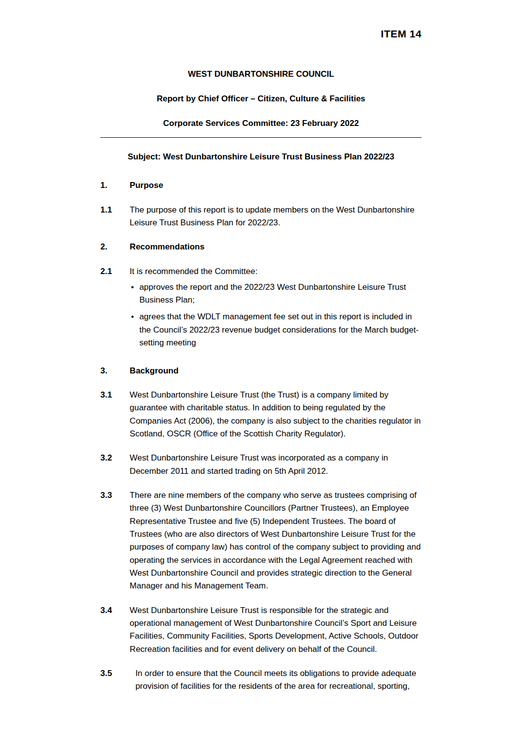ITEM 14
WEST DUNBARTONSHIRE COUNCIL
Report by Chief Officer – Citizen, Culture & Facilities
Corporate Services Committee: 23 February 2022
Subject: West Dunbartonshire Leisure Trust Business Plan 2022/23
1.
Purpose
1.1
The purpose of this report is to update members on the West Dunbartonshire Leisure Trust Business Plan for 2022/23.
2.
Recommendations
2.1
It is recommended the Committee:
approves the report and the 2022/23 West Dunbartonshire Leisure Trust Business Plan;
agrees that the WDLT management fee set out in this report is included in the Council’s 2022/23 revenue budget considerations for the March budget-setting meeting
3.
Background
3.1
West Dunbartonshire Leisure Trust (the Trust) is a company limited by guarantee with charitable status. In addition to being regulated by the Companies Act (2006), the company is also subject to the charities regulator in Scotland, OSCR (Office of the Scottish Charity Regulator).
3.2
West Dunbartonshire Leisure Trust was incorporated as a company in December 2011 and started trading on 5th April 2012.
3.3
There are nine members of the company who serve as trustees comprising of three (3) West Dunbartonshire Councillors (Partner Trustees), an Employee Representative Trustee and five (5) Independent Trustees. The board of Trustees (who are also directors of West Dunbartonshire Leisure Trust for the purposes of company law) has control of the company subject to providing and operating the services in accordance with the Legal Agreement reached with West Dunbartonshire Council and provides strategic direction to the General Manager and his Management Team.
3.4
West Dunbartonshire Leisure Trust is responsible for the strategic and operational management of West Dunbartonshire Council’s Sport and Leisure Facilities, Community Facilities, Sports Development, Active Schools, Outdoor Recreation facilities and for event delivery on behalf of the Council.
3.5
In order to ensure that the Council meets its obligations to provide adequate provision of facilities for the residents of the area for recreational, sporting,